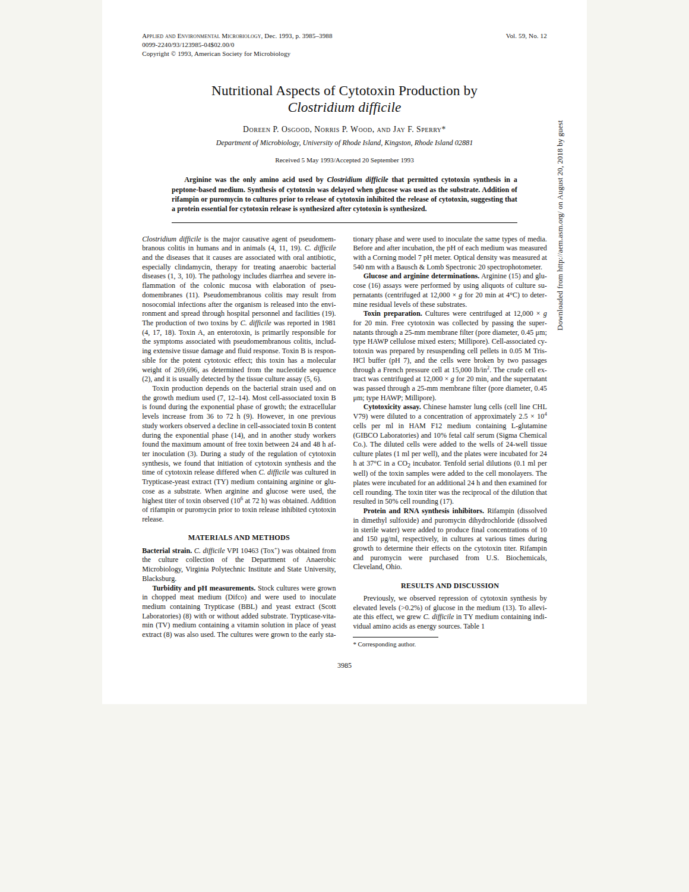Downloaded from http://aem.asm.org/ on August 20, 2018 by guest
Applied and Environmental Microbiology, Dec. 1993, p. 3985–3988
0099-2240/93/123985-04$02.00/0
Copyright © 1993, American Society for Microbiology Vol. 59, No. 12
Nutritional Aspects of Cytotoxin Production by
Clostridium difficile
Doreen P. Osgood, Norris P. Wood, and Jay F. Sperry*
Department of Microbiology, University of Rhode Island, Kingston, Rhode Island 02881
Received 5 May 1993/Accepted 20 September 1993
Arginine was the only amino acid used by Clostridium difficile that permitted cytotoxin synthesis in a peptone-based medium. Synthesis of cytotoxin was delayed when glucose was used as the substrate. Addition of rifampin or puromycin to cultures prior to release of cytotoxin inhibited the release of cytotoxin, suggesting that a protein essential for cytotoxin release is synthesized after cytotoxin is synthesized.
Clostridium difficile is the major causative agent of pseudomembranous colitis in humans and in animals (4, 11, 19). C. difficile and the diseases that it causes are associated with oral antibiotic, especially clindamycin, therapy for treating anaerobic bacterial diseases (1, 3, 10). The pathology includes diarrhea and severe inflammation of the colonic mucosa with elaboration of pseudomembranes (11). Pseudomembranous colitis may result from nosocomial infections after the organism is released into the environment and spread through hospital personnel and facilities (19). The production of two toxins by C. difficile was reported in 1981 (4, 17, 18). Toxin A, an enterotoxin, is primarily responsible for the symptoms associated with pseudomembranous colitis, including extensive tissue damage and fluid response. Toxin B is responsible for the potent cytotoxic effect; this toxin has a molecular weight of 269,696, as determined from the nucleotide sequence (2), and it is usually detected by the tissue culture assay (5, 6).
Toxin production depends on the bacterial strain used and on the growth medium used (7, 12–14). Most cell-associated toxin B is found during the exponential phase of growth; the extracellular levels increase from 36 to 72 h (9). However, in one previous study workers observed a decline in cell-associated toxin B content during the exponential phase (14), and in another study workers found the maximum amount of free toxin between 24 and 48 h after inoculation (3). During a study of the regulation of cytotoxin synthesis, we found that initiation of cytotoxin synthesis and the time of cytotoxin release differed when C. difficile was cultured in Trypticase-yeast extract (TY) medium containing arginine or glucose as a substrate. When arginine and glucose were used, the highest titer of toxin observed (106 at 72 h) was obtained. Addition of rifampin or puromycin prior to toxin release inhibited cytotoxin release.
MATERIALS AND METHODS
Bacterial strain. C. difficile VPI 10463 (Tox+) was obtained from the culture collection of the Department of Anaerobic Microbiology, Virginia Polytechnic Institute and State University, Blacksburg.
Turbidity and pH measurements. Stock cultures were grown in chopped meat medium (Difco) and were used to inoculate medium containing Trypticase (BBL) and yeast extract (Scott Laboratories) (8) with or without added substrate. Trypticase-vitamin (TV) medium containing a vitamin solution in place of yeast extract (8) was also used. The cultures were grown to the early stationary phase and were used to inoculate the same types of media. Before and after incubation, the pH of each medium was measured with a Corning model 7 pH meter. Optical density was measured at 540 nm with a Bausch & Lomb Spectronic 20 spectrophotometer.
Glucose and arginine determinations. Arginine (15) and glucose (16) assays were performed by using aliquots of culture supernatants (centrifuged at 12,000 × g for 20 min at 4°C) to determine residual levels of these substrates.
Toxin preparation. Cultures were centrifuged at 12,000 × g for 20 min. Free cytotoxin was collected by passing the supernatants through a 25-mm membrane filter (pore diameter, 0.45 μm; type HAWP cellulose mixed esters; Millipore). Cell-associated cytotoxin was prepared by resuspending cell pellets in 0.05 M Tris-HCl buffer (pH 7), and the cells were broken by two passages through a French pressure cell at 15,000 lb/in2. The crude cell extract was centrifuged at 12,000 × g for 20 min, and the supernatant was passed through a 25-mm membrane filter (pore diameter, 0.45 μm; type HAWP; Millipore).
Cytotoxicity assay. Chinese hamster lung cells (cell line CHL V79) were diluted to a concentration of approximately 2.5 × 104 cells per ml in HAM F12 medium containing L-glutamine (GIBCO Laboratories) and 10% fetal calf serum (Sigma Chemical Co.). The diluted cells were added to the wells of 24-well tissue culture plates (1 ml per well), and the plates were incubated for 24 h at 37°C in a CO2 incubator. Tenfold serial dilutions (0.1 ml per well) of the toxin samples were added to the cell monolayers. The plates were incubated for an additional 24 h and then examined for cell rounding. The toxin titer was the reciprocal of the dilution that resulted in 50% cell rounding (17).
Protein and RNA synthesis inhibitors. Rifampin (dissolved in dimethyl sulfoxide) and puromycin dihydrochloride (dissolved in sterile water) were added to produce final concentrations of 10 and 150 μg/ml, respectively, in cultures at various times during growth to determine their effects on the cytotoxin titer. Rifampin and puromycin were purchased from U.S. Biochemicals, Cleveland, Ohio.
RESULTS AND DISCUSSION
Previously, we observed repression of cytotoxin synthesis by elevated levels (>0.2%) of glucose in the medium (13). To alleviate this effect, we grew C. difficile in TY medium containing individual amino acids as energy sources. Table 1
* Corresponding author.
3985